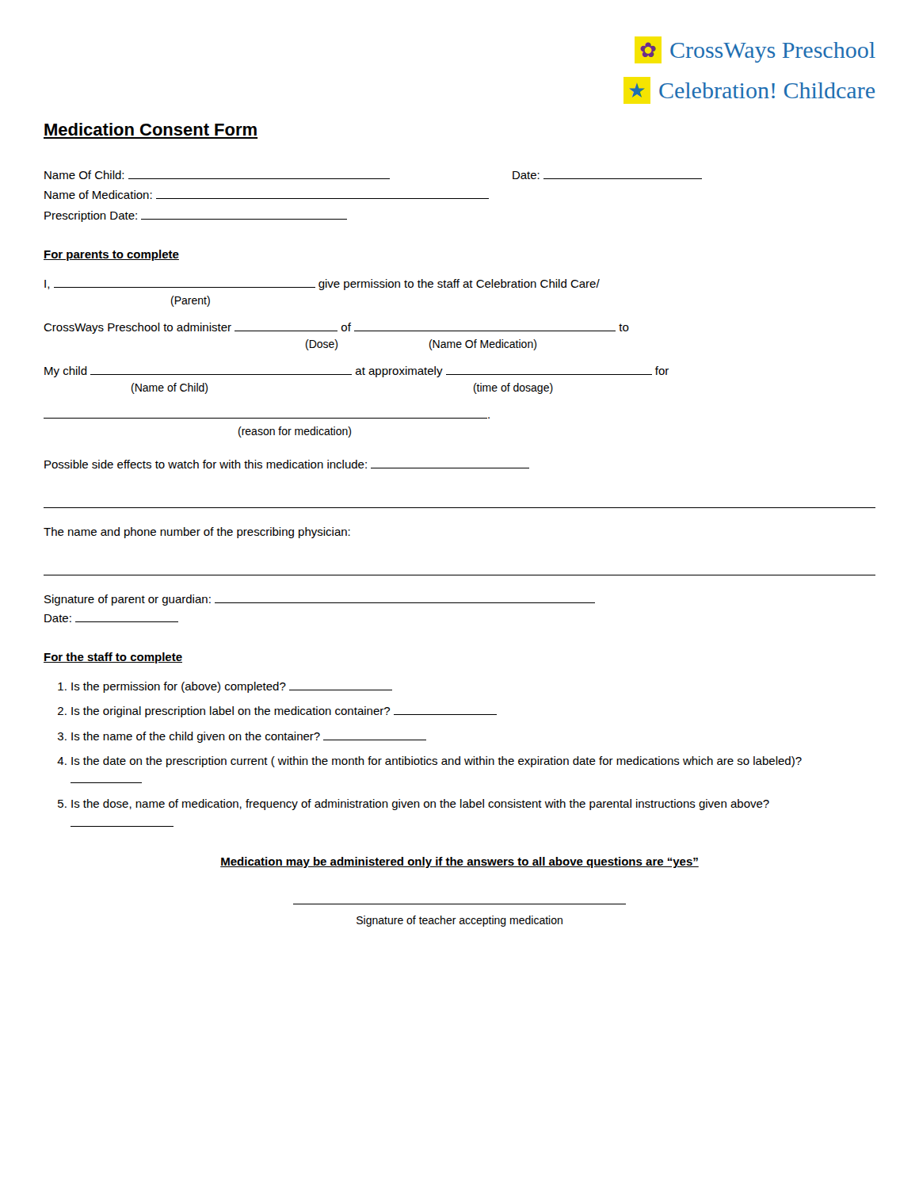CrossWays Preschool
Celebration! Childcare
Medication Consent Form
Name Of Child: Date:
Name of Medication:
Prescription Date:
For parents to complete
I, give permission to the staff at Celebration Child Care/
(Parent)
CrossWays Preschool to administer of to
(Dose) (Name Of Medication)
My child at approximately for
(Name of Child) (time of dosage)
.
(reason for medication)
Possible side effects to watch for with this medication include:
The name and phone number of the prescribing physician:
Signature of parent or guardian:
Date:
For the staff to complete
Is the permission for (above) completed?
Is the original prescription label on the medication container?
Is the name of the child given on the container?
Is the date on the prescription current ( within the month for antibiotics and within the expiration date for medications which are so labeled)?
Is the dose, name of medication, frequency of administration given on the label consistent with the parental instructions given above?
Medication may be administered only if the answers to all above questions are “yes”
Signature of teacher accepting medication